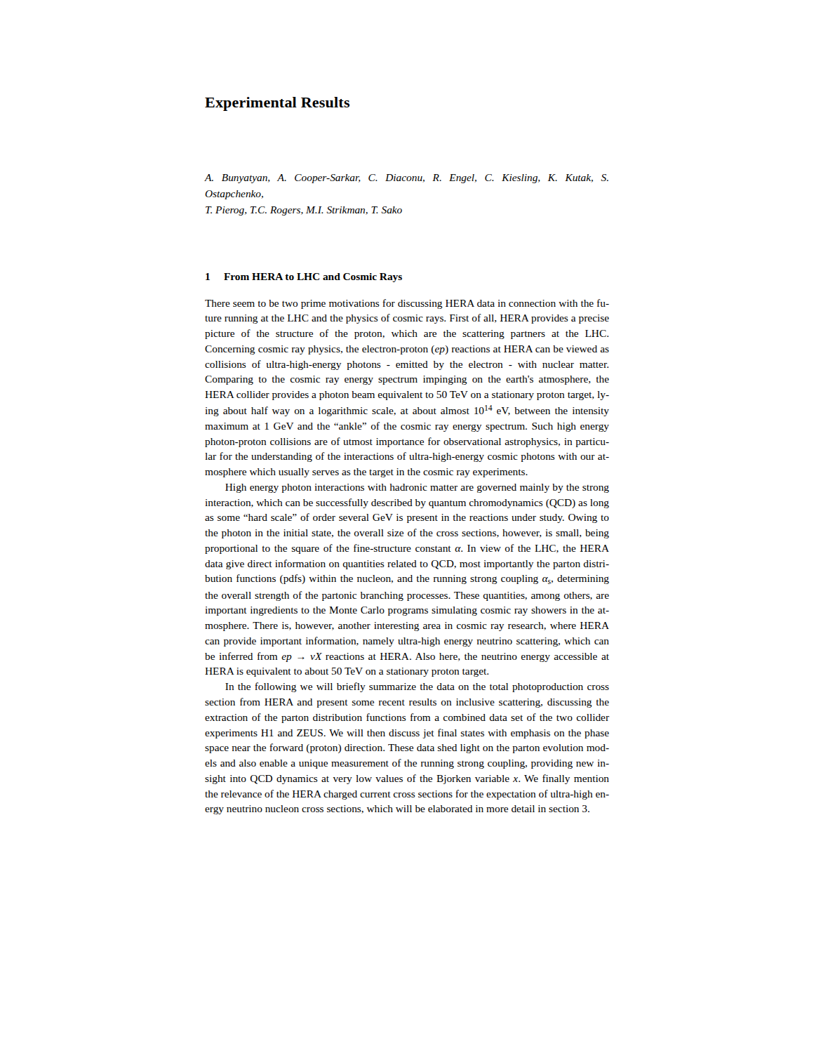Experimental Results
A. Bunyatyan, A. Cooper-Sarkar, C. Diaconu, R. Engel, C. Kiesling, K. Kutak, S. Ostapchenko,
T. Pierog, T.C. Rogers, M.I. Strikman, T. Sako
1 From HERA to LHC and Cosmic Rays
There seem to be two prime motivations for discussing HERA data in connection with the future running at the LHC and the physics of cosmic rays. First of all, HERA provides a precise picture of the structure of the proton, which are the scattering partners at the LHC. Concerning cosmic ray physics, the electron-proton (ep) reactions at HERA can be viewed as collisions of ultra-high-energy photons - emitted by the electron - with nuclear matter. Comparing to the cosmic ray energy spectrum impinging on the earth's atmosphere, the HERA collider provides a photon beam equivalent to 50 TeV on a stationary proton target, lying about half way on a logarithmic scale, at about almost 1014 eV, between the intensity maximum at 1 GeV and the “ankle” of the cosmic ray energy spectrum. Such high energy photon-proton collisions are of utmost importance for observational astrophysics, in particular for the understanding of the interactions of ultra-high-energy cosmic photons with our atmosphere which usually serves as the target in the cosmic ray experiments.
High energy photon interactions with hadronic matter are governed mainly by the strong interaction, which can be successfully described by quantum chromodynamics (QCD) as long as some “hard scale” of order several GeV is present in the reactions under study. Owing to the photon in the initial state, the overall size of the cross sections, however, is small, being proportional to the square of the fine-structure constant α. In view of the LHC, the HERA data give direct information on quantities related to QCD, most importantly the parton distribution functions (pdfs) within the nucleon, and the running strong coupling αs, determining the overall strength of the partonic branching processes. These quantities, among others, are important ingredients to the Monte Carlo programs simulating cosmic ray showers in the atmosphere. There is, however, another interesting area in cosmic ray research, where HERA can provide important information, namely ultra-high energy neutrino scattering, which can be inferred from ep → νX reactions at HERA. Also here, the neutrino energy accessible at HERA is equivalent to about 50 TeV on a stationary proton target.
In the following we will briefly summarize the data on the total photoproduction cross section from HERA and present some recent results on inclusive scattering, discussing the extraction of the parton distribution functions from a combined data set of the two collider experiments H1 and ZEUS. We will then discuss jet final states with emphasis on the phase space near the forward (proton) direction. These data shed light on the parton evolution models and also enable a unique measurement of the running strong coupling, providing new insight into QCD dynamics at very low values of the Bjorken variable x. We finally mention the relevance of the HERA charged current cross sections for the expectation of ultra-high energy neutrino nucleon cross sections, which will be elaborated in more detail in section 3.